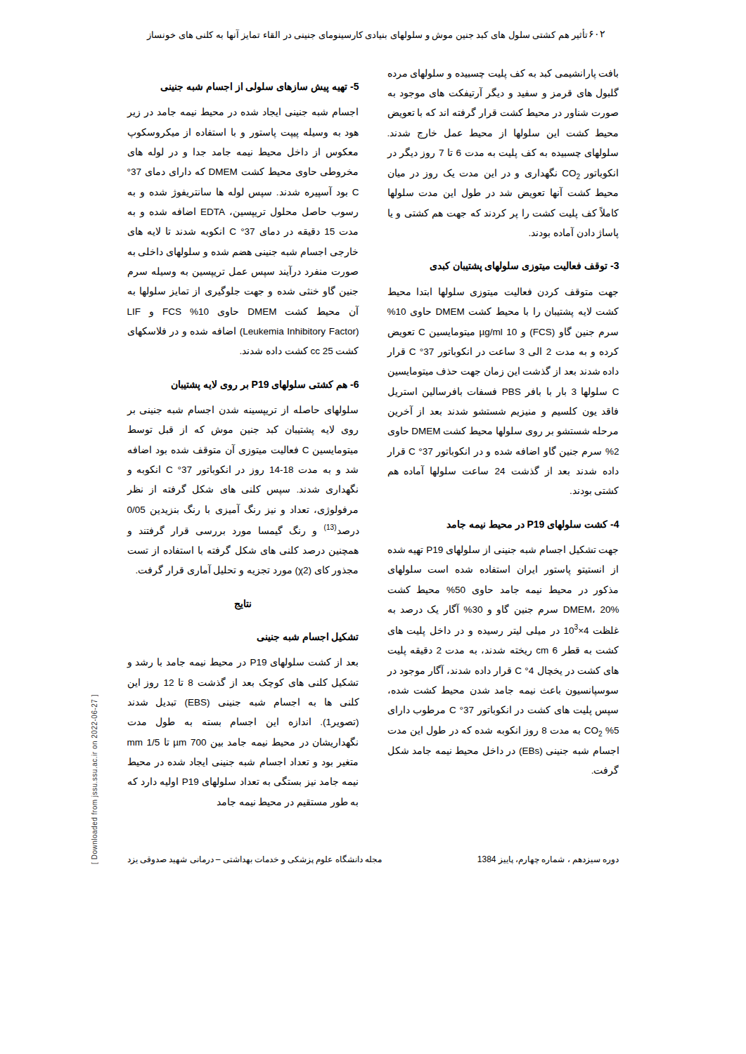۶۰۲
تأثیر هم کشتی سلول های کبد جنین موش و سلولهای بنیادی کارسینومای جنینی در القاء تمایز آنها به کلنی های خونساز
بافت پارانشیمی کبد به کف پلیت چسبیده و سلولهای مرده گلبول های قرمز و سفید و دیگر آرتیفکت های موجود به صورت شناور در محیط کشت قرار گرفته اند که با تعویض محیط کشت این سلولها از محیط عمل خارج شدند. سلولهای چسبیده به کف پلیت به مدت 6 تا 7 روز دیگر در انکوباتور CO2 نگهداری و در این مدت یک روز در میان محیط کشت آنها تعویض شد در طول این مدت سلولها کاملاً کف پلیت کشت را پر کردند که جهت هم کشتی و یا پاساژ دادن آماده بودند.
3- توقف فعالیت میتوزی سلولهای پشتیبان کبدی
جهت متوقف کردن فعالیت میتوزی سلولها ابتدا محیط کشت لایه پشتیبان را با محیط کشت DMEM حاوی 10% سرم جنین گاو (FCS) و 10 µg/ml میتومایسین C تعویض کرده و به مدت 2 الی 3 ساعت در انکوباتور 37° C قرار داده شدند بعد از گذشت این زمان جهت حذف میتومایسین C سلولها 3 بار با بافر PBS فسفات بافرسالین استریل فاقد یون کلسیم و منیزیم شستشو شدند بعد از آخرین مرحله شستشو بر روی سلولها محیط کشت DMEM حاوی 2% سرم جنین گاو اضافه شده و در انکوباتور 37° C قرار داده شدند بعد از گذشت 24 ساعت سلولها آماده هم کشتی بودند.
4- کشت سلولهای P19 در محیط نیمه جامد
جهت تشکیل اجسام شبه جنینی از سلولهای P19 تهیه شده از انستیتو پاستور ایران استفاده شده است سلولهای مذکور در محیط نیمه جامد حاوی 50% محیط کشت DMEM، 20% سرم جنین گاو و 30% آگار یک درصد به غلظت 4×103 در میلی لیتر رسیده و در داخل پلیت های کشت به قطر 6 cm ریخته شدند، به مدت 2 دقیقه پلیت های کشت در یخچال 4° C قرار داده شدند، آگار موجود در سوسپانسیون باعث نیمه جامد شدن محیط کشت شده، سپس پلیت های کشت در انکوباتور 37° C مرطوب دارای 5% CO2 به مدت 8 روز انکوبه شده که در طول این مدت اجسام شبه جنینی (EBs) در داخل محیط نیمه جامد شکل گرفت.
5- تهیه پیش سازهای سلولی از اجسام شبه جنینی
اجسام شبه جنینی ایجاد شده در محیط نیمه جامد در زیر هود به وسیله پیپت پاستور و با استفاده از میکروسکوپ معکوس از داخل محیط نیمه جامد جدا و در لوله های مخروطی حاوی محیط کشت DMEM که دارای دمای 37° C بود آسپیره شدند. سپس لوله ها سانتریفوژ شده و به رسوب حاصل محلول تریپسین، EDTA اضافه شده و به مدت 15 دقیقه در دمای 37° C انکوبه شدند تا لایه های خارجی اجسام شبه جنینی هضم شده و سلولهای داخلی به صورت منفرد درآیند سپس عمل تریپسین به وسیله سرم جنین گاو خنثی شده و جهت جلوگیری از تمایز سلولها به آن محیط کشت DMEM حاوی 10% FCS و LIF (Leukemia Inhibitory Factor) اضافه شده و در فلاسکهای کشت 25 cc کشت داده شدند.
6- هم کشتی سلولهای P19 بر روی لایه پشتیبان
سلولهای حاصله از تریپسینه شدن اجسام شبه جنینی بر روی لایه پشتیبان کبد جنین موش که از قبل توسط میتومایسین C فعالیت میتوزی آن متوقف شده بود اضافه شد و به مدت 18-14 روز در انکوباتور 37° C انکوبه و نگهداری شدند. سپس کلنی های شکل گرفته از نظر مرفولوژی، تعداد و نیز رنگ آمیزی با رنگ بنزیدین 0/05 درصد(13) و رنگ گیمسا مورد بررسی قرار گرفتند و همچنین درصد کلنی های شکل گرفته با استفاده از تست مجذور کای (χ2) مورد تجزیه و تحلیل آماری قرار گرفت.
نتایج
تشکیل اجسام شبه جنینی
بعد از کشت سلولهای P19 در محیط نیمه جامد با رشد و تشکیل کلنی های کوچک بعد از گذشت 8 تا 12 روز این کلنی ها به اجسام شبه جنینی (EBS) تبدیل شدند (تصویر1). اندازه این اجسام بسته به طول مدت نگهداریشان در محیط نیمه جامد بین 700 µm تا 1/5 mm متغیر بود و تعداد اجسام شبه جنینی ایجاد شده در محیط نیمه جامد نیز بستگی به تعداد سلولهای P19 اولیه دارد که به طور مستقیم در محیط نیمه جامد
دوره سیزدهم ، شماره چهارم، پاییز 1384
مجله دانشگاه علوم پزشکی و خدمات بهداشتی – درمانی شهید صدوقی یزد
[ Downloaded from jssu.ssu.ac.ir on 2022-06-27 ]